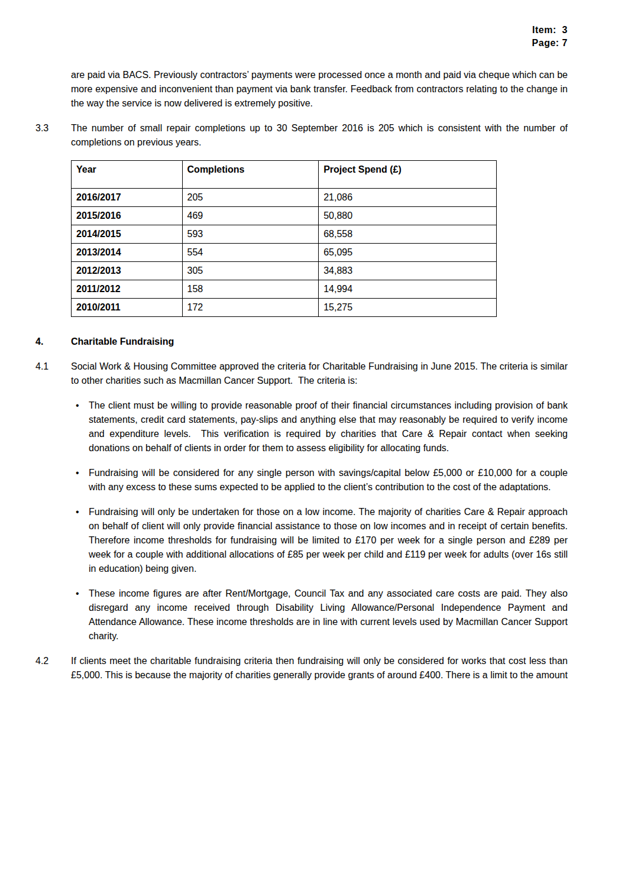Item: 3
Page: 7
are paid via BACS. Previously contractors’ payments were processed once a month and paid via cheque which can be more expensive and inconvenient than payment via bank transfer. Feedback from contractors relating to the change in the way the service is now delivered is extremely positive.
3.3
The number of small repair completions up to 30 September 2016 is 205 which is consistent with the number of completions on previous years.
| Year | Completions | Project Spend (£) |
| --- | --- | --- |
| 2016/2017 | 205 | 21,086 |
| 2015/2016 | 469 | 50,880 |
| 2014/2015 | 593 | 68,558 |
| 2013/2014 | 554 | 65,095 |
| 2012/2013 | 305 | 34,883 |
| 2011/2012 | 158 | 14,994 |
| 2010/2011 | 172 | 15,275 |
4. Charitable Fundraising
4.1
Social Work & Housing Committee approved the criteria for Charitable Fundraising in June 2015. The criteria is similar to other charities such as Macmillan Cancer Support. The criteria is:
The client must be willing to provide reasonable proof of their financial circumstances including provision of bank statements, credit card statements, pay-slips and anything else that may reasonably be required to verify income and expenditure levels. This verification is required by charities that Care & Repair contact when seeking donations on behalf of clients in order for them to assess eligibility for allocating funds.
Fundraising will be considered for any single person with savings/capital below £5,000 or £10,000 for a couple with any excess to these sums expected to be applied to the client’s contribution to the cost of the adaptations.
Fundraising will only be undertaken for those on a low income. The majority of charities Care & Repair approach on behalf of client will only provide financial assistance to those on low incomes and in receipt of certain benefits. Therefore income thresholds for fundraising will be limited to £170 per week for a single person and £289 per week for a couple with additional allocations of £85 per week per child and £119 per week for adults (over 16s still in education) being given.
These income figures are after Rent/Mortgage, Council Tax and any associated care costs are paid. They also disregard any income received through Disability Living Allowance/Personal Independence Payment and Attendance Allowance. These income thresholds are in line with current levels used by Macmillan Cancer Support charity.
4.2
If clients meet the charitable fundraising criteria then fundraising will only be considered for works that cost less than £5,000. This is because the majority of charities generally provide grants of around £400. There is a limit to the amount